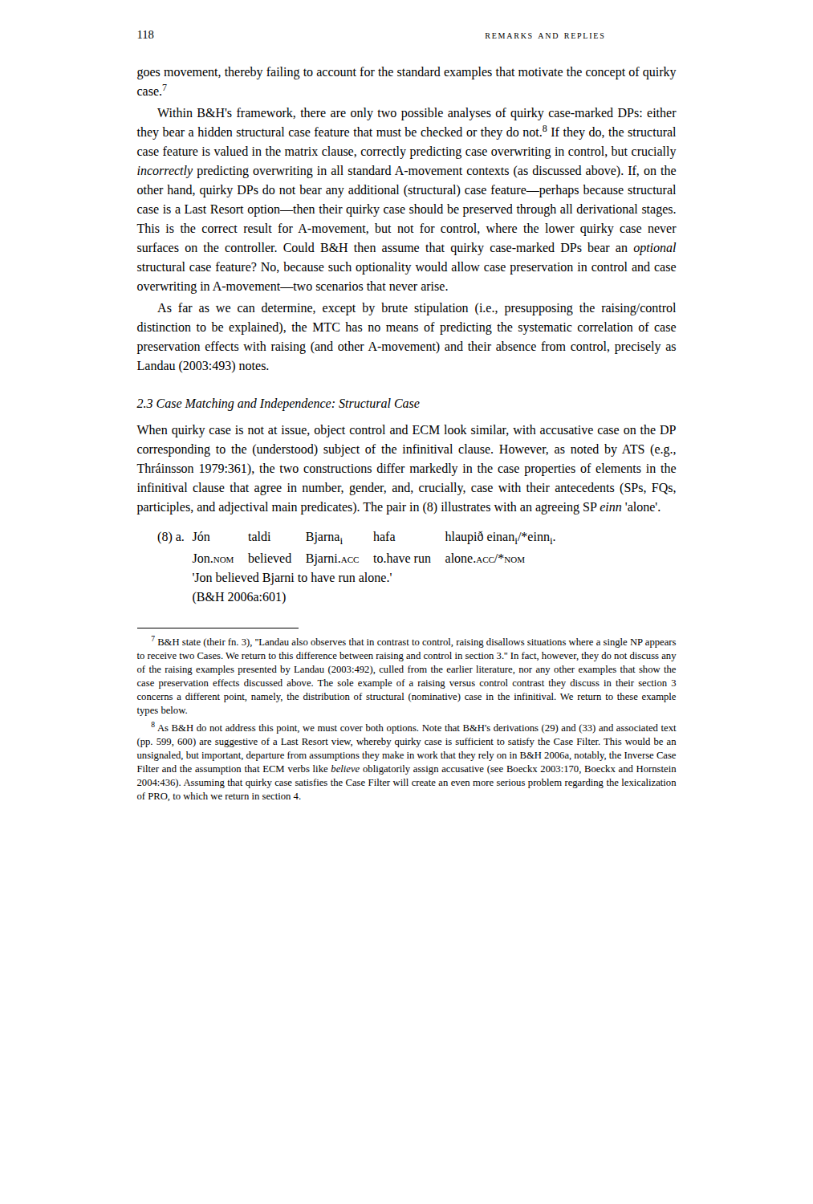118 remarks and replies
goes movement, thereby failing to account for the standard examples that motivate the concept of quirky case.7
Within B&H's framework, there are only two possible analyses of quirky case-marked DPs: either they bear a hidden structural case feature that must be checked or they do not.8 If they do, the structural case feature is valued in the matrix clause, correctly predicting case overwriting in control, but crucially incorrectly predicting overwriting in all standard A-movement contexts (as discussed above). If, on the other hand, quirky DPs do not bear any additional (structural) case feature—perhaps because structural case is a Last Resort option—then their quirky case should be preserved through all derivational stages. This is the correct result for A-movement, but not for control, where the lower quirky case never surfaces on the controller. Could B&H then assume that quirky case-marked DPs bear an optional structural case feature? No, because such optionality would allow case preservation in control and case overwriting in A-movement—two scenarios that never arise.
As far as we can determine, except by brute stipulation (i.e., presupposing the raising/control distinction to be explained), the MTC has no means of predicting the systematic correlation of case preservation effects with raising (and other A-movement) and their absence from control, precisely as Landau (2003:493) notes.
2.3 Case Matching and Independence: Structural Case
When quirky case is not at issue, object control and ECM look similar, with accusative case on the DP corresponding to the (understood) subject of the infinitival clause. However, as noted by ATS (e.g., Thráinsson 1979:361), the two constructions differ markedly in the case properties of elements in the infinitival clause that agree in number, gender, and, crucially, case with their antecedents (SPs, FQs, participles, and adjectival main predicates). The pair in (8) illustrates with an agreeing SP einn 'alone'.
(8) a.
| Jón | taldi | Bjarna i | hafa | hlaupið einan i /*einn i . |
| Jon. nom | believed | Bjarni. acc | to.have run | alone. acc /* nom |
'Jon believed Bjarni to have run alone.'
(B&H 2006a:601)
7 B&H state (their fn. 3), ''Landau also observes that in contrast to control, raising disallows situations where a single NP appears to receive two Cases. We return to this difference between raising and control in section 3.'' In fact, however, they do not discuss any of the raising examples presented by Landau (2003:492), culled from the earlier literature, nor any other examples that show the case preservation effects discussed above. The sole example of a raising versus control contrast they discuss in their section 3 concerns a different point, namely, the distribution of structural (nominative) case in the infinitival. We return to these example types below.
8 As B&H do not address this point, we must cover both options. Note that B&H's derivations (29) and (33) and associated text (pp. 599, 600) are suggestive of a Last Resort view, whereby quirky case is sufficient to satisfy the Case Filter. This would be an unsignaled, but important, departure from assumptions they make in work that they rely on in B&H 2006a, notably, the Inverse Case Filter and the assumption that ECM verbs like believe obligatorily assign accusative (see Boeckx 2003:170, Boeckx and Hornstein 2004:436). Assuming that quirky case satisfies the Case Filter will create an even more serious problem regarding the lexicalization of PRO, to which we return in section 4.